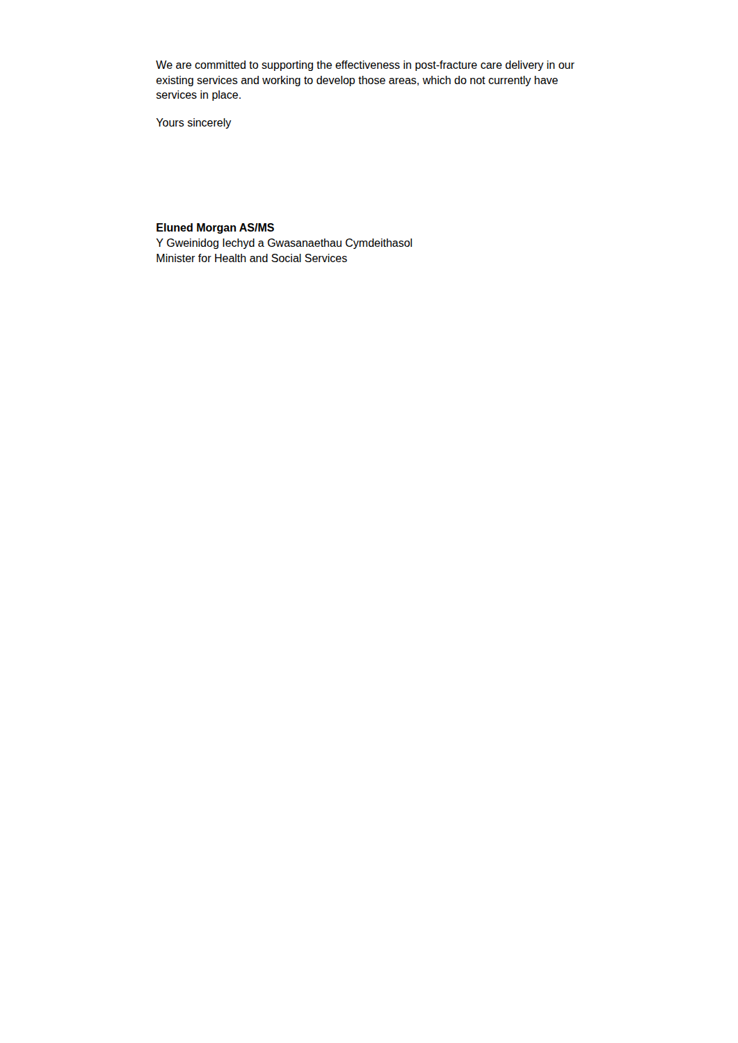We are committed to supporting the effectiveness in post-fracture care delivery in our existing services and working to develop those areas, which do not currently have services in place.
Yours sincerely
Eluned Morgan AS/MS
Y Gweinidog Iechyd a Gwasanaethau Cymdeithasol
Minister for Health and Social Services